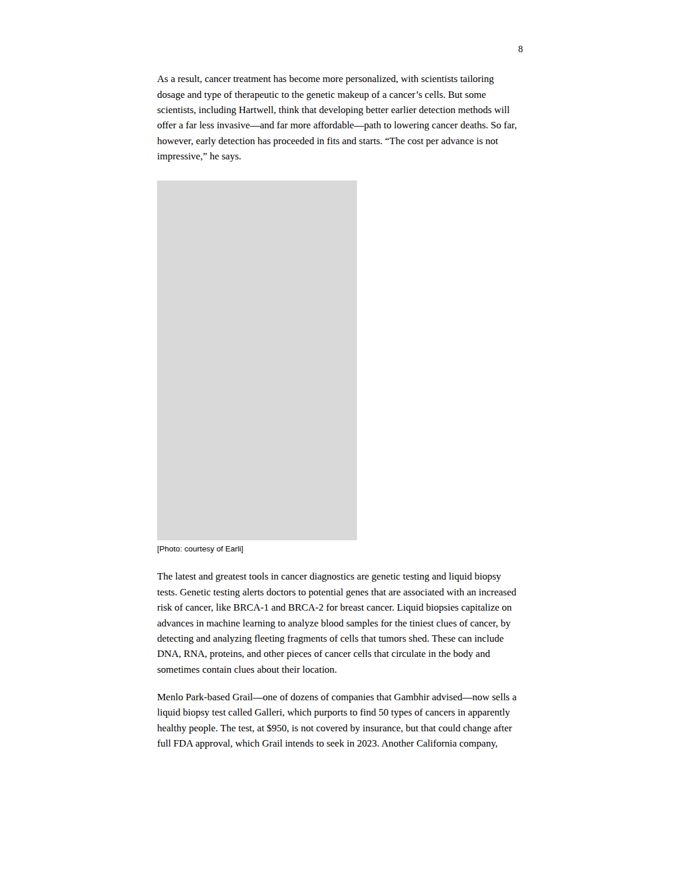8
As a result, cancer treatment has become more personalized, with scientists tailoring dosage and type of therapeutic to the genetic makeup of a cancer’s cells. But some scientists, including Hartwell, think that developing better earlier detection methods will offer a far less invasive—and far more affordable—path to lowering cancer deaths. So far, however, early detection has proceeded in fits and starts. “The cost per advance is not impressive,” he says.
[Photo: courtesy of Earli]
The latest and greatest tools in cancer diagnostics are genetic testing and liquid biopsy tests. Genetic testing alerts doctors to potential genes that are associated with an increased risk of cancer, like BRCA-1 and BRCA-2 for breast cancer. Liquid biopsies capitalize on advances in machine learning to analyze blood samples for the tiniest clues of cancer, by detecting and analyzing fleeting fragments of cells that tumors shed. These can include DNA, RNA, proteins, and other pieces of cancer cells that circulate in the body and sometimes contain clues about their location.
Menlo Park-based Grail—one of dozens of companies that Gambhir advised—now sells a liquid biopsy test called Galleri, which purports to find 50 types of cancers in apparently healthy people. The test, at $950, is not covered by insurance, but that could change after full FDA approval, which Grail intends to seek in 2023. Another California company,